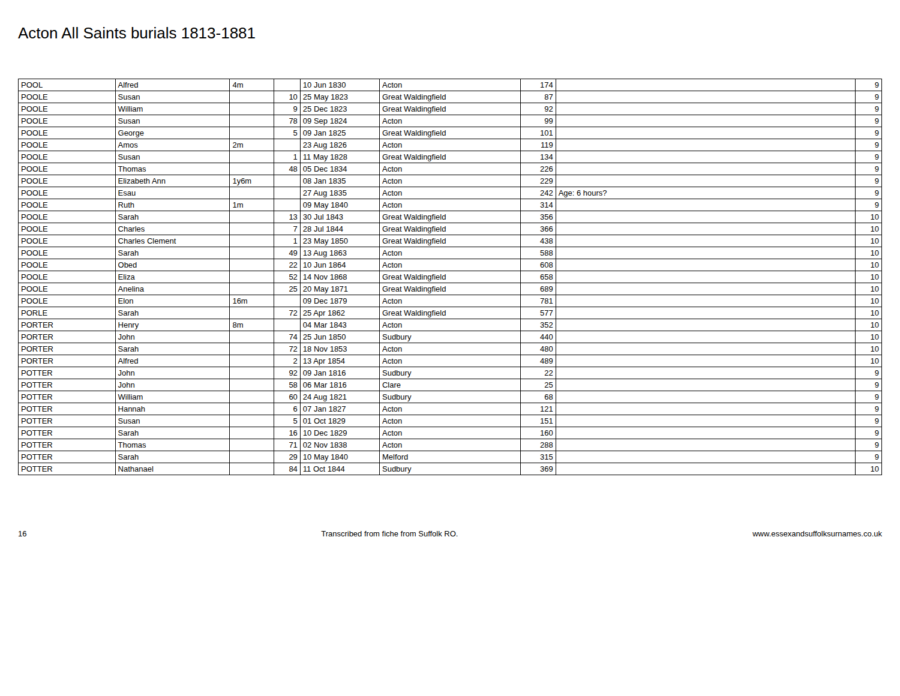Acton All Saints burials 1813-1881
| POOL | Alfred | 4m | | 10 Jun 1830 | Acton | 174 | | 9 |
| POOLE | Susan | | 10 | 25 May 1823 | Great Waldingfield | 87 | | 9 |
| POOLE | William | | 9 | 25 Dec 1823 | Great Waldingfield | 92 | | 9 |
| POOLE | Susan | | 78 | 09 Sep 1824 | Acton | 99 | | 9 |
| POOLE | George | | 5 | 09 Jan 1825 | Great Waldingfield | 101 | | 9 |
| POOLE | Amos | 2m | | 23 Aug 1826 | Acton | 119 | | 9 |
| POOLE | Susan | | 1 | 11 May 1828 | Great Waldingfield | 134 | | 9 |
| POOLE | Thomas | | 48 | 05 Dec 1834 | Acton | 226 | | 9 |
| POOLE | Elizabeth Ann | 1y6m | | 08 Jan 1835 | Acton | 229 | | 9 |
| POOLE | Esau | | | 27 Aug 1835 | Acton | 242 | Age: 6 hours? | 9 |
| POOLE | Ruth | 1m | | 09 May 1840 | Acton | 314 | | 9 |
| POOLE | Sarah | | 13 | 30 Jul 1843 | Great Waldingfield | 356 | | 10 |
| POOLE | Charles | | 7 | 28 Jul 1844 | Great Waldingfield | 366 | | 10 |
| POOLE | Charles Clement | | 1 | 23 May 1850 | Great Waldingfield | 438 | | 10 |
| POOLE | Sarah | | 49 | 13 Aug 1863 | Acton | 588 | | 10 |
| POOLE | Obed | | 22 | 10 Jun 1864 | Acton | 608 | | 10 |
| POOLE | Eliza | | 52 | 14 Nov 1868 | Great Waldingfield | 658 | | 10 |
| POOLE | Anelina | | 25 | 20 May 1871 | Great Waldingfield | 689 | | 10 |
| POOLE | Elon | 16m | | 09 Dec 1879 | Acton | 781 | | 10 |
| PORLE | Sarah | | 72 | 25 Apr 1862 | Great Waldingfield | 577 | | 10 |
| PORTER | Henry | 8m | | 04 Mar 1843 | Acton | 352 | | 10 |
| PORTER | John | | 74 | 25 Jun 1850 | Sudbury | 440 | | 10 |
| PORTER | Sarah | | 72 | 18 Nov 1853 | Acton | 480 | | 10 |
| PORTER | Alfred | | 2 | 13 Apr 1854 | Acton | 489 | | 10 |
| POTTER | John | | 92 | 09 Jan 1816 | Sudbury | 22 | | 9 |
| POTTER | John | | 58 | 06 Mar 1816 | Clare | 25 | | 9 |
| POTTER | William | | 60 | 24 Aug 1821 | Sudbury | 68 | | 9 |
| POTTER | Hannah | | 6 | 07 Jan 1827 | Acton | 121 | | 9 |
| POTTER | Susan | | 5 | 01 Oct 1829 | Acton | 151 | | 9 |
| POTTER | Sarah | | 16 | 10 Dec 1829 | Acton | 160 | | 9 |
| POTTER | Thomas | | 71 | 02 Nov 1838 | Acton | 288 | | 9 |
| POTTER | Sarah | | 29 | 10 May 1840 | Melford | 315 | | 9 |
| POTTER | Nathanael | | 84 | 11 Oct 1844 | Sudbury | 369 | | 10 |
16
Transcribed from fiche from Suffolk RO.
www.essexandsuffolksurnames.co.uk